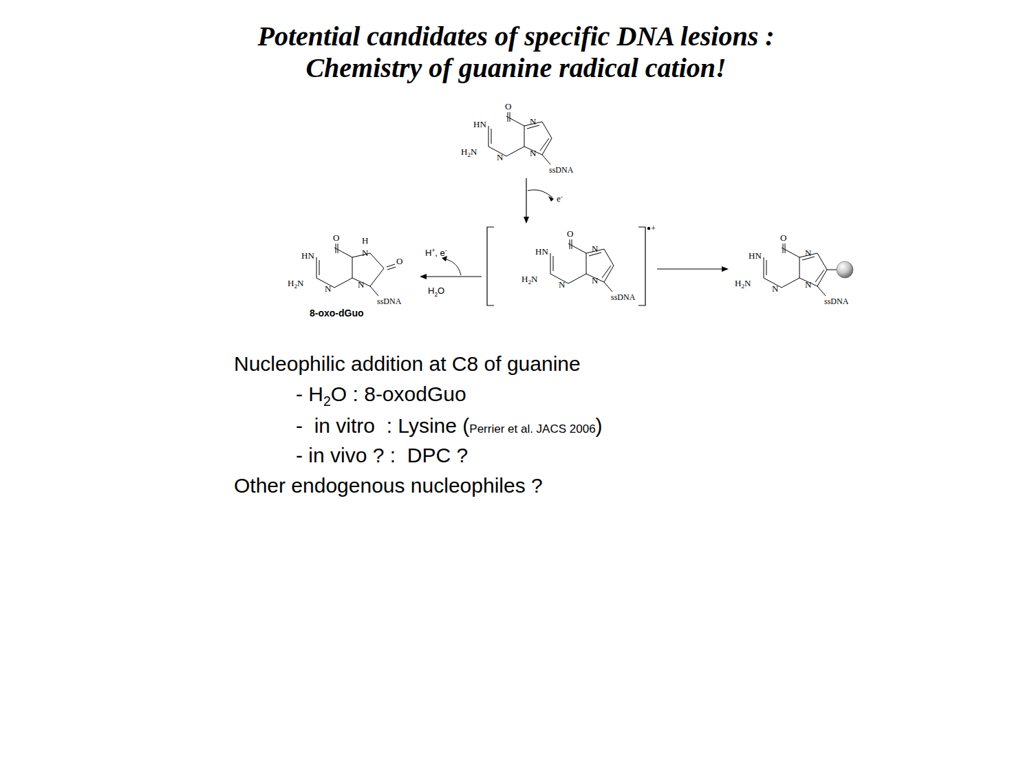Potential candidates of specific DNA lesions :
Chemistry of guanine radical cation!
O HN H2N N N N ssDNA
e-
+ O HN H2N N N N ssDNA
H+, e-
H2O
O HN H2N H N N N O ssDNA
8-oxo-dGuo
O HN H2N N N N ssDNA
Nucleophilic addition at C8 of guanine
- H2O : 8-oxodGuo
- in vitro : Lysine (Perrier et al. JACS 2006)
- in vivo ? : DPC ?
Other endogenous nucleophiles ?